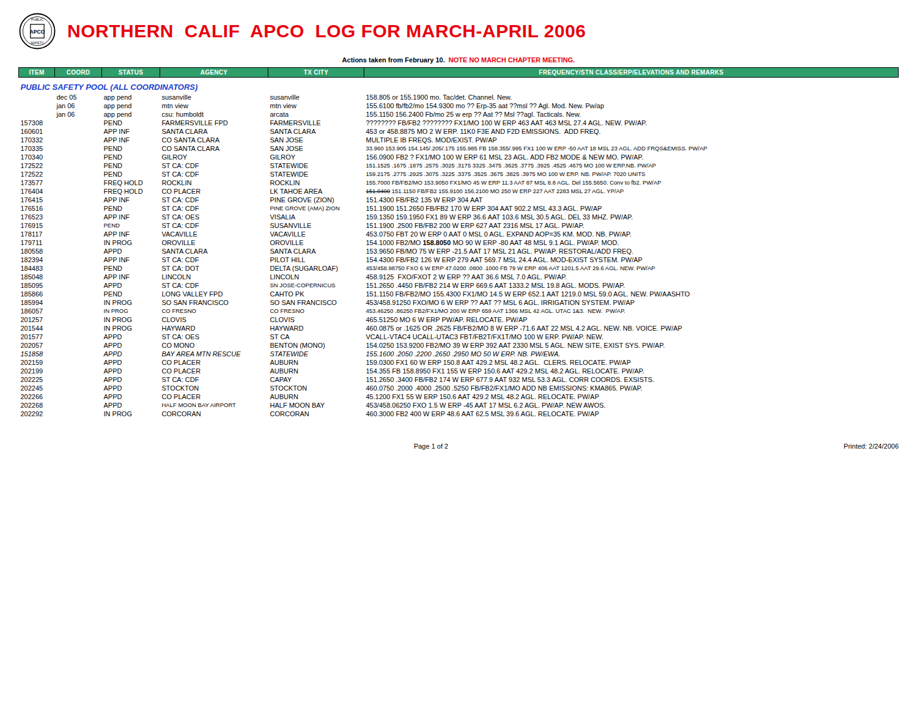PUBLIC SAFETY APCO
NORTHERN CALIF APCO LOG FOR MARCH-APRIL 2006
Actions taken from February 10. NOTE NO MARCH CHAPTER MEETING.
| ITEM | COORD | STATUS | AGENCY | TX CITY | FREQUENCY/STN CLASS/ERP/ELEVATIONS AND REMARKS |
| --- | --- | --- | --- | --- | --- |
| PUBLIC SAFETY POOL (ALL COORDINATORS) |
| | dec 05 | app pend | susanville | susanville | 158.805 or 155.1900 mo. Tac/det. Channel. New. |
| | jan 06 | app pend | mtn view | mtn view | 155.6100 fb/fb2/mo 154.9300 mo ?? Erp-35 aat ??msl ?? Agl. Mod. New. Pw/ap |
| | jan 06 | app pend | csu: humboldt | arcata | 155.1150 156.2400 Fb/mo 25 w erp ?? Aat ?? Msl ??agl. Tacticals. New. |
| 157308 | | PEND | FARMERSVILLE FPD | FARMERSVILLE | ???????? FB/FB2 ???????? FX1/MO 100 W ERP 463 AAT 463 MSL 27.4 AGL. NEW. PW/AP. |
| 160601 | | APP INF | SANTA CLARA | SANTA CLARA | 453 or 458.8875 MO 2 W ERP. 11K0 F3E AND F2D EMISSIONS. ADD FREQ. |
| 170332 | | APP INF | CO SANTA CLARA | SAN JOSE | MULTIPLE IB FREQS. MOD/EXIST. PW/AP |
| 170335 | | PEND | CO SANTA CLARA | SAN JOSE | 33.960 153.905 154.145/.205/.175 155.985 FB 158.355/.995 FX1 100 W ERP -50 AAT 18 MSL 23 AGL. ADD FRQS&EMISS. PW/AP |
| 170340 | | PEND | GILROY | GILROY | 156.0900 FB2 ? FX1/MO 100 W ERP 61 MSL 23 AGL. ADD FB2 MODE & NEW MO. PW/AP. |
| 172522 | | PEND | ST CA: CDF | STATEWIDE | 151.1525 .1675 .1875 .2575 .3025 .3175 3325 .3475 .3625 .3775 .3925 .4525 .4675 MO 100 W ERP.NB. PW/AP |
| 172522 | | PEND | ST CA: CDF | STATEWIDE | 159.2175 .2775 .2925 .3075 .3225 .3375 .3525 .3675 .3825 .3975 MO 100 W ERP. NB. PW/AP. 7020 UNITS |
| 173577 | | FREQ HOLD | ROCKLIN | ROCKLIN | 155.7000 FB/FB2/MO 153.9050 FX1/MO 45 W ERP 11.3 AAT 87 MSL 8.8 AGL. Del 155.5650. Conv to fb2. PW/AP |
| 176404 | | FREQ HOLD | CO PLACER | LK TAHOE AREA | 151.0400 151.1150 FB/FB2 155.9100 156.2100 MO 250 W ERP 227 AAT 2283 MSL 27 AGL. YP/AP |
| 176415 | | APP INF | ST CA: CDF | PINE GROVE (ZION) | 151.4300 FB/FB2 135 W ERP 304 AAT |
| 176516 | | PEND | ST CA: CDF | PINE GROVE (AMA) ZION | 151.1900 151.2650 FB/FB2 170 W ERP 304 AAT 902.2 MSL 43.3 AGL. PW/AP |
| 176523 | | APP INF | ST CA: OES | VISALIA | 159.1350 159.1950 FX1 89 W ERP 36.6 AAT 103.6 MSL 30.5 AGL. DEL 33 MHZ. PW/AP. |
| 176915 | | PEND | ST CA: CDF | SUSANVILLE | 151.1900 .2500 FB/FB2 200 W ERP 627 AAT 2316 MSL 17 AGL. PW/AP. |
| 178117 | | APP INF | VACAVILLE | VACAVILLE | 453.0750 FBT 20 W ERP 0 AAT 0 MSL 0 AGL. EXPAND AOP=35 KM. MOD. NB. PW/AP. |
| 179711 | | IN PROG | OROVILLE | OROVILLE | 154.1000 FB2/MO 158.8050 MO 90 W ERP -80 AAT 48 MSL 9.1 AGL. PW/AP. MOD. |
| 180558 | | APPD | SANTA CLARA | SANTA CLARA | 153.9650 FB/MO 75 W ERP -21.5 AAT 17 MSL 21 AGL. PW/AP. RESTORAL/ADD FREQ. |
| 182394 | | APP INF | ST CA: CDF | PILOT HILL | 154.4300 FB/FB2 126 W ERP 279 AAT 569.7 MSL 24.4 AGL. MOD-EXIST SYSTEM. PW/AP |
| 184483 | | PEND | ST CA: DOT | DELTA (SUGARLOAF) | 453/458.98750 FXO 6 W ERP 47.0200 .0800 .1000 FB 79 W ERP 406 AAT 1201.5 AAT 29.6 AGL. NEW. PW/AP |
| 185048 | | APP INF | LINCOLN | LINCOLN | 458.9125 FXO/FXOT 2 W ERP ?? AAT 36.6 MSL 7.0 AGL. PW/AP. |
| 185095 | | APPD | ST CA: CDF | SN JOSE-COPERNICUS | 151.2650 .4450 FB/FB2 214 W ERP 669.6 AAT 1333.2 MSL 19.8 AGL. MODS. PW/AP. |
| 185866 | | PEND | LONG VALLEY FPD | CAHTO PK | 151.1150 FB/FB2/MO 155.4300 FX1/MO 14.5 W ERP 652.1 AAT 1219.0 MSL 59.0 AGL. NEW. PW/AASHTO |
| 185994 | | IN PROG | SO SAN FRANCISCO | SO SAN FRANCISCO | 453/458.91250 FXO/MO 6 W ERP ?? AAT ?? MSL 6 AGL. IRRIGATION SYSTEM. PW/AP |
| 186057 | | IN PROG | CO FRESNO | CO FRESNO | 453.46250 .86250 FB2/FX1/MO 200 W ERP 659 AAT 1366 MSL 42 AGL. UTAC 1&3. NEW. PW/AP. |
| 201257 | | IN PROG | CLOVIS | CLOVIS | 465.51250 MO 6 W ERP PW/AP. RELOCATE. PW/AP |
| 201544 | | IN PROG | HAYWARD | HAYWARD | 460.0875 or .1625 OR .2625 FB/FB2/MO 8 W ERP -71.6 AAT 22 MSL 4.2 AGL. NEW. NB. VOICE. PW/AP |
| 201577 | | APPD | ST CA: OES | ST CA | VCALL-VTAC4 UCALL-UTAC3 FBT/FB2T/FX1T/MO 100 W ERP. PW/AP. NEW. |
| 202057 | | APPD | CO MONO | BENTON (MONO) | 154.0250 153.9200 FB2/MO 39 W ERP 392 AAT 2330 MSL 5 AGL. NEW SITE, EXIST SYS. PW/AP. |
| 151858 | | APPD | BAY AREA MTN RESCUE | STATEWIDE | 155.1600 .2050 .2200 .2650 .2950 MO 50 W ERP. NB. PW/EWA. |
| 202159 | | APPD | CO PLACER | AUBURN | 159.0300 FX1 60 W ERP 150.8 AAT 429.2 MSL 48.2 AGL. CLERS. RELOCATE. PW/AP |
| 202199 | | APPD | CO PLACER | AUBURN | 154.355 FB 158.8950 FX1 155 W ERP 150.6 AAT 429.2 MSL 48.2 AGL. RELOCATE. PW/AP. |
| 202225 | | APPD | ST CA: CDF | CAPAY | 151.2650 .3400 FB/FB2 174 W ERP 677.9 AAT 932 MSL 53.3 AGL. CORR COORDS. EXSISTS. |
| 202245 | | APPD | STOCKTON | STOCKTON | 460.0750 .2000 .4000 .2500 .5250 FB/FB2/FX1/MO ADD NB EMISSIONS: KMA865. PW/AP. |
| 202266 | | APPD | CO PLACER | AUBURN | 45.1200 FX1 55 W ERP 150.6 AAT 429.2 MSL 48.2 AGL. RELOCATE. PW/AP |
| 202268 | | APPD | HALF MOON BAY AIRPORT | HALF MOON BAY | 453/458.06250 FXO 1.5 W ERP -45 AAT 17 MSL 6.2 AGL. PW/AP. NEW AWOS. |
| 202292 | | IN PROG | CORCORAN | CORCORAN | 460.3000 FB2 400 W ERP 48.6 AAT 62.5 MSL 39.6 AGL. RELOCATE. PW/AP |
Page 1 of 2 Printed: 2/24/2006